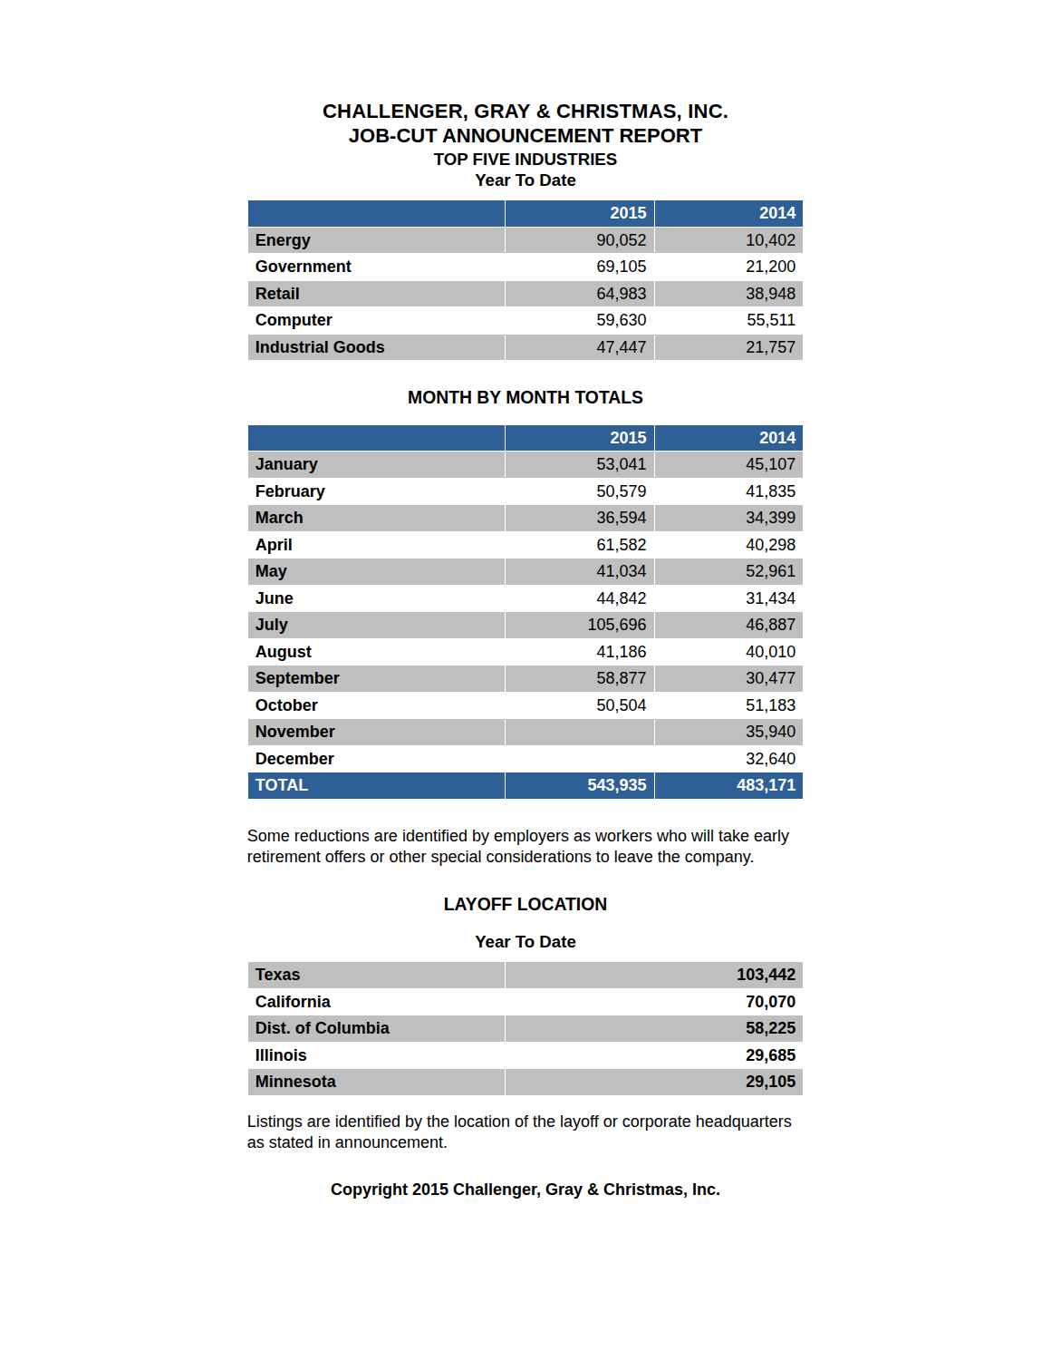CHALLENGER, GRAY & CHRISTMAS, INC.
JOB-CUT ANNOUNCEMENT REPORT
TOP FIVE INDUSTRIES
Year To Date
| | 2015 | 2014 |
| --- | --- | --- |
| Energy | 90,052 | 10,402 |
| Government | 69,105 | 21,200 |
| Retail | 64,983 | 38,948 |
| Computer | 59,630 | 55,511 |
| Industrial Goods | 47,447 | 21,757 |
MONTH BY MONTH TOTALS
| | 2015 | 2014 |
| --- | --- | --- |
| January | 53,041 | 45,107 |
| February | 50,579 | 41,835 |
| March | 36,594 | 34,399 |
| April | 61,582 | 40,298 |
| May | 41,034 | 52,961 |
| June | 44,842 | 31,434 |
| July | 105,696 | 46,887 |
| August | 41,186 | 40,010 |
| September | 58,877 | 30,477 |
| October | 50,504 | 51,183 |
| November | | 35,940 |
| December | | 32,640 |
| TOTAL | 543,935 | 483,171 |
Some reductions are identified by employers as workers who will take early retirement offers or other special considerations to leave the company.
LAYOFF LOCATION
Year To Date
| Texas | 103,442 |
| California | 70,070 |
| Dist. of Columbia | 58,225 |
| Illinois | 29,685 |
| Minnesota | 29,105 |
Listings are identified by the location of the layoff or corporate headquarters as stated in announcement.
Copyright 2015 Challenger, Gray & Christmas, Inc.